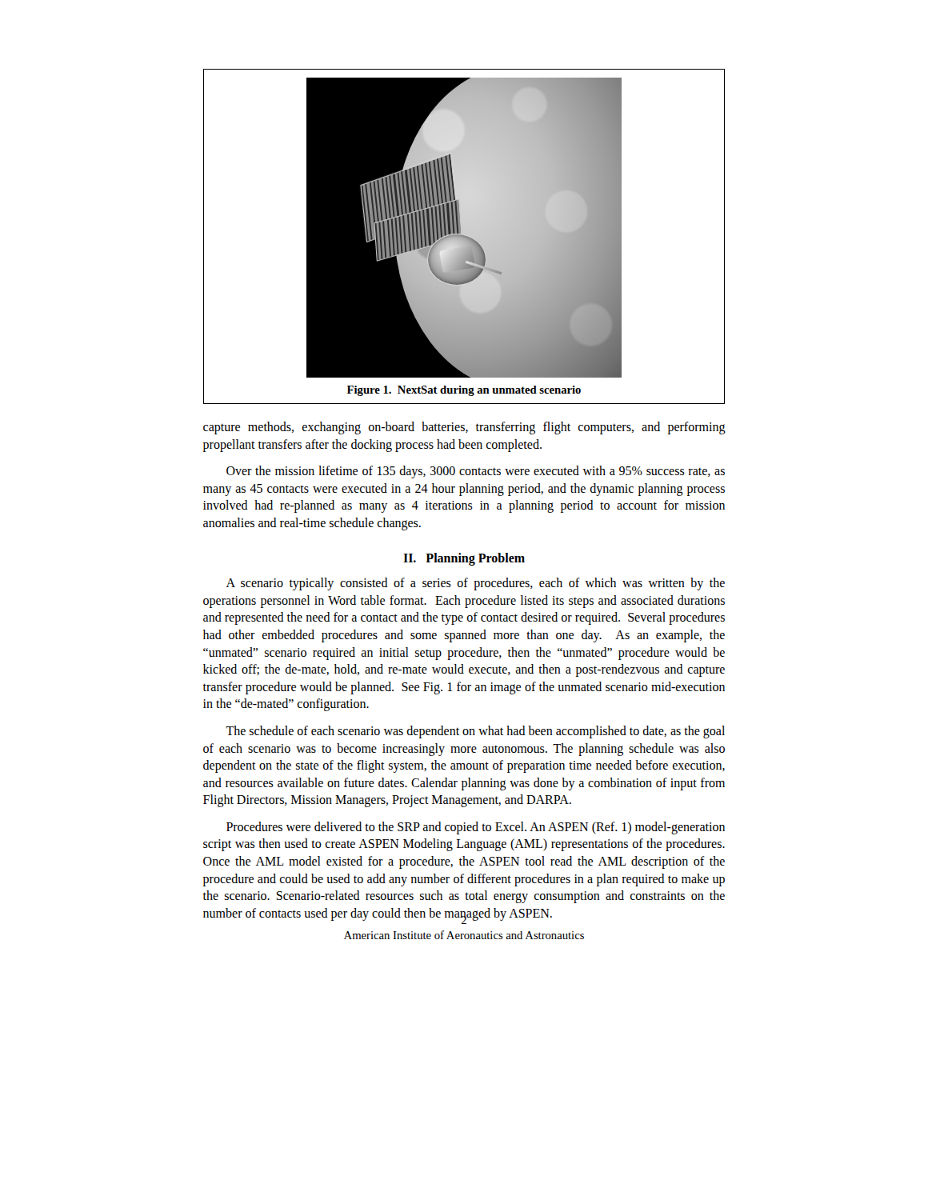Figure 1. NextSat during an unmated scenario
capture methods, exchanging on-board batteries, transferring flight computers, and performing propellant transfers after the docking process had been completed.
Over the mission lifetime of 135 days, 3000 contacts were executed with a 95% success rate, as many as 45 contacts were executed in a 24 hour planning period, and the dynamic planning process involved had re-planned as many as 4 iterations in a planning period to account for mission anomalies and real-time schedule changes.
II. Planning Problem
A scenario typically consisted of a series of procedures, each of which was written by the operations personnel in Word table format. Each procedure listed its steps and associated durations and represented the need for a contact and the type of contact desired or required. Several procedures had other embedded procedures and some spanned more than one day. As an example, the “unmated” scenario required an initial setup procedure, then the “unmated” procedure would be kicked off; the de-mate, hold, and re-mate would execute, and then a post-rendezvous and capture transfer procedure would be planned. See Fig. 1 for an image of the unmated scenario mid-execution in the “de-mated” configuration.
The schedule of each scenario was dependent on what had been accomplished to date, as the goal of each scenario was to become increasingly more autonomous. The planning schedule was also dependent on the state of the flight system, the amount of preparation time needed before execution, and resources available on future dates. Calendar planning was done by a combination of input from Flight Directors, Mission Managers, Project Management, and DARPA.
Procedures were delivered to the SRP and copied to Excel. An ASPEN (Ref. 1) model-generation script was then used to create ASPEN Modeling Language (AML) representations of the procedures. Once the AML model existed for a procedure, the ASPEN tool read the AML description of the procedure and could be used to add any number of different procedures in a plan required to make up the scenario. Scenario-related resources such as total energy consumption and constraints on the number of contacts used per day could then be managed by ASPEN.
2 American Institute of Aeronautics and Astronautics